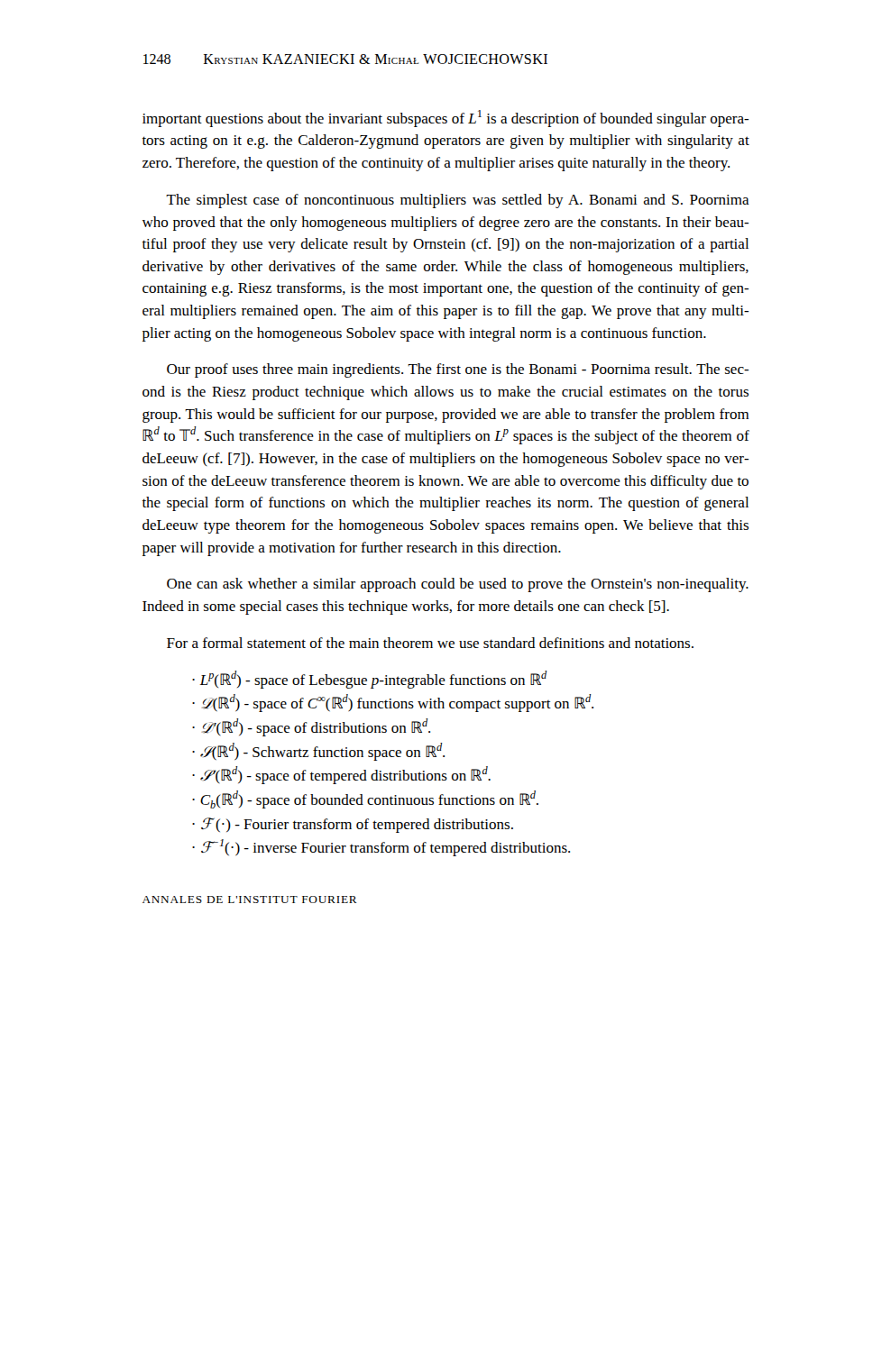1248 Krystian KAZANIECKI & Michał WOJCIECHOWSKI
important questions about the invariant subspaces of L1 is a description of bounded singular operators acting on it e.g. the Calderon-Zygmund operators are given by multiplier with singularity at zero. Therefore, the question of the continuity of a multiplier arises quite naturally in the theory.
The simplest case of noncontinuous multipliers was settled by A. Bonami and S. Poornima who proved that the only homogeneous multipliers of degree zero are the constants. In their beautiful proof they use very delicate result by Ornstein (cf. [9]) on the non-majorization of a partial derivative by other derivatives of the same order. While the class of homogeneous multipliers, containing e.g. Riesz transforms, is the most important one, the question of the continuity of general multipliers remained open. The aim of this paper is to fill the gap. We prove that any multiplier acting on the homogeneous Sobolev space with integral norm is a continuous function.
Our proof uses three main ingredients. The first one is the Bonami - Poornima result. The second is the Riesz product technique which allows us to make the crucial estimates on the torus group. This would be sufficient for our purpose, provided we are able to transfer the problem from ℝd to 𝕋d. Such transference in the case of multipliers on Lp spaces is the subject of the theorem of deLeeuw (cf. [7]). However, in the case of multipliers on the homogeneous Sobolev space no version of the deLeeuw transference theorem is known. We are able to overcome this difficulty due to the special form of functions on which the multiplier reaches its norm. The question of general deLeeuw type theorem for the homogeneous Sobolev spaces remains open. We believe that this paper will provide a motivation for further research in this direction.
One can ask whether a similar approach could be used to prove the Ornstein's non-inequality. Indeed in some special cases this technique works, for more details one can check [5].
For a formal statement of the main theorem we use standard definitions and notations.
Lp(ℝd) - space of Lebesgue p-integrable functions on ℝd
𝒟(ℝd) - space of C∞(ℝd) functions with compact support on ℝd.
𝒟′(ℝd) - space of distributions on ℝd.
𝒮(ℝd) - Schwartz function space on ℝd.
𝒮′(ℝd) - space of tempered distributions on ℝd.
Cb(ℝd) - space of bounded continuous functions on ℝd.
ℱ (·) - Fourier transform of tempered distributions.
ℱ−1(·) - inverse Fourier transform of tempered distributions.
Annales de l'institut Fourier